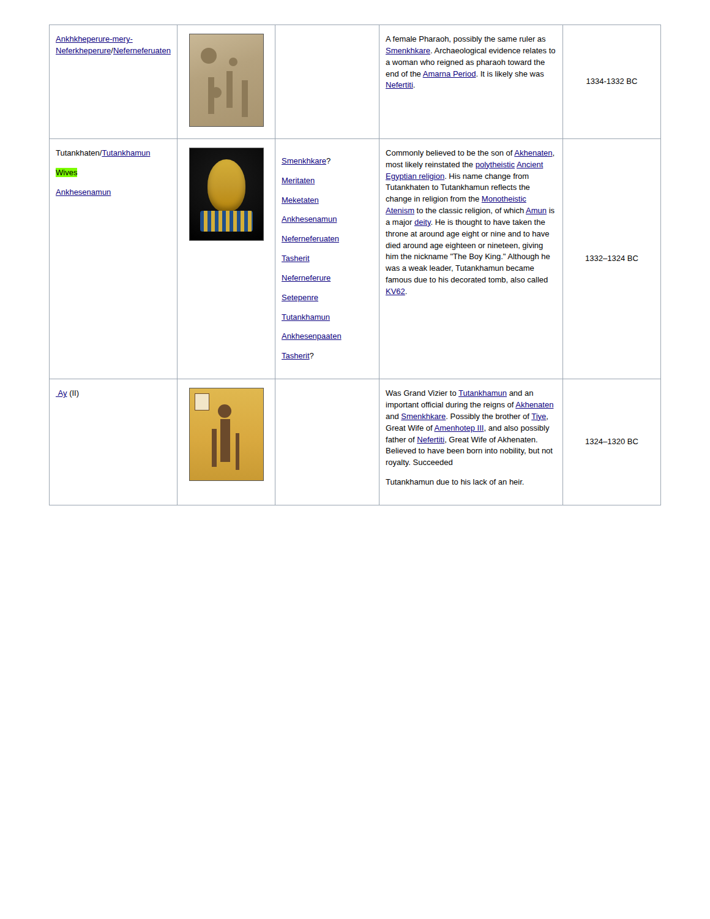| Ankhkheperure-mery-Neferkheperure / Neferneferuaten | | | A female Pharaoh, possibly the same ruler as Smenkhkare . Archaeological evidence relates to a woman who reigned as pharaoh toward the end of the Amarna Period . It is likely she was Nefertiti . | 1334-1332 BC |
| Tutankhaten/ Tutankhamun Wives Ankhesenamun | | Smenkhkare ? Meritaten Meketaten Ankhesenamun Neferneferuaten Tasherit Neferneferure Setepenre Tutankhamun Ankhesenpaaten Tasherit ? | Commonly believed to be the son of Akhenaten , most likely reinstated the polytheistic Ancient Egyptian religion . His name change from Tutankhaten to Tutankhamun reflects the change in religion from the Monotheistic Atenism to the classic religion, of which Amun is a major deity . He is thought to have taken the throne at around age eight or nine and to have died around age eighteen or nineteen, giving him the nickname "The Boy King." Although he was a weak leader, Tutankhamun became famous due to his decorated tomb, also called KV62 . | 1332–1324 BC |
| Ay (II) | | | Was Grand Vizier to Tutankhamun and an important official during the reigns of Akhenaten and Smenkhkare . Possibly the brother of Tiye , Great Wife of Amenhotep III , and also possibly father of Nefertiti , Great Wife of Akhenaten. Believed to have been born into nobility, but not royalty. Succeeded Tutankhamun due to his lack of an heir. | 1324–1320 BC |